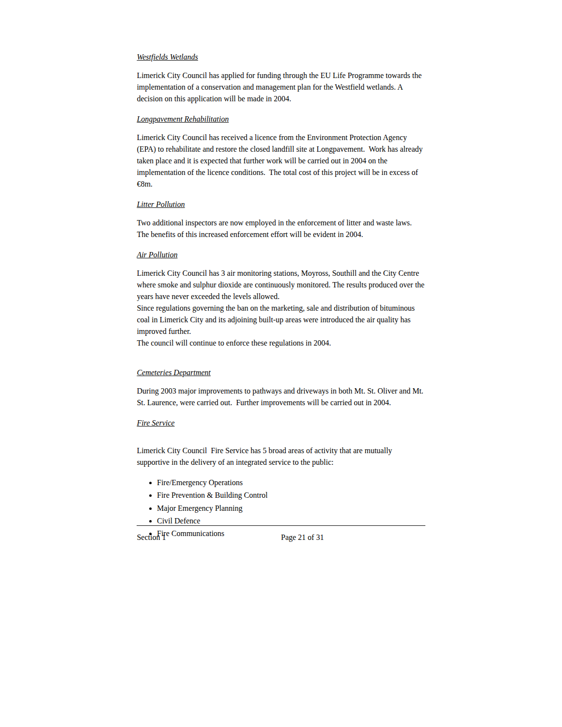Westfields Wetlands
Limerick City Council has applied for funding through the EU Life Programme towards the implementation of a conservation and management plan for the Westfield wetlands. A decision on this application will be made in 2004.
Longpavement Rehabilitation
Limerick City Council has received a licence from the Environment Protection Agency (EPA) to rehabilitate and restore the closed landfill site at Longpavement. Work has already taken place and it is expected that further work will be carried out in 2004 on the implementation of the licence conditions. The total cost of this project will be in excess of €8m.
Litter Pollution
Two additional inspectors are now employed in the enforcement of litter and waste laws. The benefits of this increased enforcement effort will be evident in 2004.
Air Pollution
Limerick City Council has 3 air monitoring stations, Moyross, Southill and the City Centre where smoke and sulphur dioxide are continuously monitored. The results produced over the years have never exceeded the levels allowed.
Since regulations governing the ban on the marketing, sale and distribution of bituminous coal in Limerick City and its adjoining built-up areas were introduced the air quality has improved further.
The council will continue to enforce these regulations in 2004.
Cemeteries Department
During 2003 major improvements to pathways and driveways in both Mt. St. Oliver and Mt. St. Laurence, were carried out. Further improvements will be carried out in 2004.
Fire Service
Limerick City Council Fire Service has 5 broad areas of activity that are mutually supportive in the delivery of an integrated service to the public:
Fire/Emergency Operations
Fire Prevention & Building Control
Major Emergency Planning
Civil Defence
Fire Communications
Section 1
Page 21 of 31